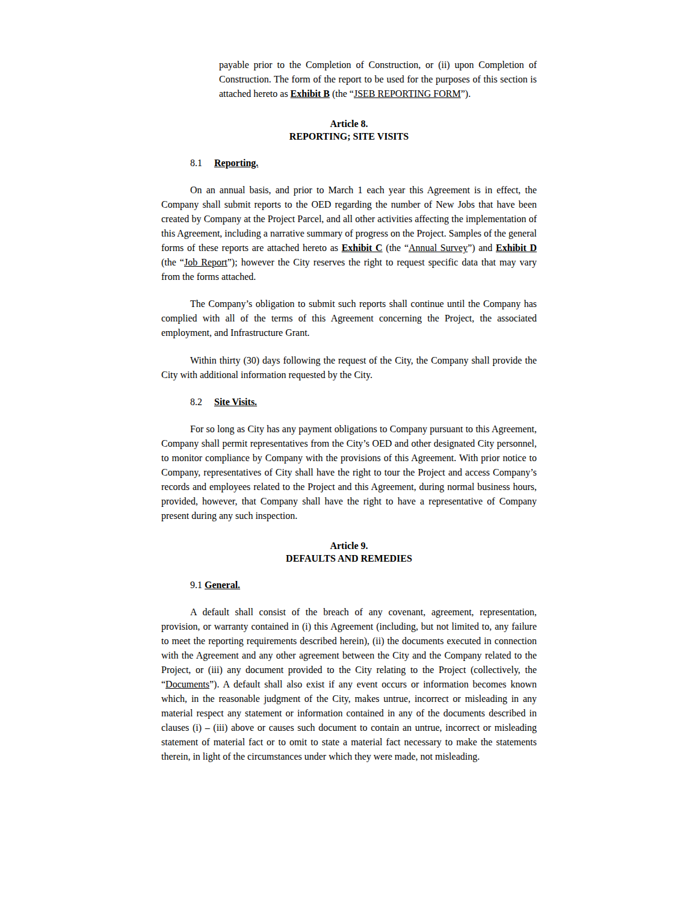payable prior to the Completion of Construction, or (ii) upon Completion of Construction. The form of the report to be used for the purposes of this section is attached hereto as Exhibit B (the “JSEB REPORTING FORM”).
Article 8. REPORTING; SITE VISITS
8.1 Reporting.
On an annual basis, and prior to March 1 each year this Agreement is in effect, the Company shall submit reports to the OED regarding the number of New Jobs that have been created by Company at the Project Parcel, and all other activities affecting the implementation of this Agreement, including a narrative summary of progress on the Project. Samples of the general forms of these reports are attached hereto as Exhibit C (the “Annual Survey”) and Exhibit D (the “Job Report”); however the City reserves the right to request specific data that may vary from the forms attached.
The Company’s obligation to submit such reports shall continue until the Company has complied with all of the terms of this Agreement concerning the Project, the associated employment, and Infrastructure Grant.
Within thirty (30) days following the request of the City, the Company shall provide the City with additional information requested by the City.
8.2 Site Visits.
For so long as City has any payment obligations to Company pursuant to this Agreement, Company shall permit representatives from the City’s OED and other designated City personnel, to monitor compliance by Company with the provisions of this Agreement. With prior notice to Company, representatives of City shall have the right to tour the Project and access Company’s records and employees related to the Project and this Agreement, during normal business hours, provided, however, that Company shall have the right to have a representative of Company present during any such inspection.
Article 9. DEFAULTS AND REMEDIES
9.1 General.
A default shall consist of the breach of any covenant, agreement, representation, provision, or warranty contained in (i) this Agreement (including, but not limited to, any failure to meet the reporting requirements described herein), (ii) the documents executed in connection with the Agreement and any other agreement between the City and the Company related to the Project, or (iii) any document provided to the City relating to the Project (collectively, the “Documents”). A default shall also exist if any event occurs or information becomes known which, in the reasonable judgment of the City, makes untrue, incorrect or misleading in any material respect any statement or information contained in any of the documents described in clauses (i) – (iii) above or causes such document to contain an untrue, incorrect or misleading statement of material fact or to omit to state a material fact necessary to make the statements therein, in light of the circumstances under which they were made, not misleading.